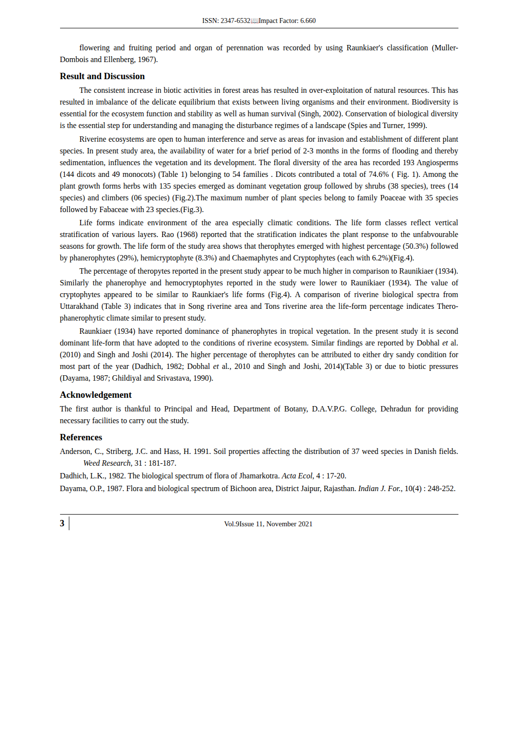ISSN: 2347-6532📖Impact Factor: 6.660
flowering and fruiting period and organ of perennation was recorded by using Raunkiaer's classification (Muller-Dombois and Ellenberg, 1967).
Result and Discussion
The consistent increase in biotic activities in forest areas has resulted in over-exploitation of natural resources. This has resulted in imbalance of the delicate equilibrium that exists between living organisms and their environment. Biodiversity is essential for the ecosystem function and stability as well as human survival (Singh, 2002). Conservation of biological diversity is the essential step for understanding and managing the disturbance regimes of a landscape (Spies and Turner, 1999).
Riverine ecosystems are open to human interference and serve as areas for invasion and establishment of different plant species. In present study area, the availability of water for a brief period of 2-3 months in the forms of flooding and thereby sedimentation, influences the vegetation and its development. The floral diversity of the area has recorded 193 Angiosperms (144 dicots and 49 monocots) (Table 1) belonging to 54 families . Dicots contributed a total of 74.6% ( Fig. 1). Among the plant growth forms herbs with 135 species emerged as dominant vegetation group followed by shrubs (38 species), trees (14 species) and climbers (06 species) (Fig.2).The maximum number of plant species belong to family Poaceae with 35 species followed by Fabaceae with 23 species.(Fig.3).
Life forms indicate environment of the area especially climatic conditions. The life form classes reflect vertical stratification of various layers. Rao (1968) reported that the stratification indicates the plant response to the unfabvourable seasons for growth. The life form of the study area shows that therophytes emerged with highest percentage (50.3%) followed by phanerophytes (29%), hemicryptophyte (8.3%) and Chaemaphytes and Cryptophytes (each with 6.2%)(Fig.4).
The percentage of theropytes reported in the present study appear to be much higher in comparison to Raunikiaer (1934). Similarly the phanerophye and hemocryptophytes reported in the study were lower to Raunikiaer (1934). The value of cryptophytes appeared to be similar to Raunkiaer's life forms (Fig.4). A comparison of riverine biological spectra from Uttarakhand (Table 3) indicates that in Song riverine area and Tons riverine area the life-form percentage indicates Thero-phanerophytic climate similar to present study.
Raunkiaer (1934) have reported dominance of phanerophytes in tropical vegetation. In the present study it is second dominant life-form that have adopted to the conditions of riverine ecosystem. Similar findings are reported by Dobhal et al. (2010) and Singh and Joshi (2014). The higher percentage of therophytes can be attributed to either dry sandy condition for most part of the year (Dadhich, 1982; Dobhal et al., 2010 and Singh and Joshi, 2014)(Table 3) or due to biotic pressures (Dayama, 1987; Ghildiyal and Srivastava, 1990).
Acknowledgement
The first author is thankful to Principal and Head, Department of Botany, D.A.V.P.G. College, Dehradun for providing necessary facilities to carry out the study.
References
Anderson, C., Striberg, J.C. and Hass, H. 1991. Soil properties affecting the distribution of 37 weed species in Danish fields. Weed Research, 31 : 181-187.
Dadhich, L.K., 1982. The biological spectrum of flora of Jhamarkotra. Acta Ecol, 4 : 17-20.
Dayama, O.P., 1987. Flora and biological spectrum of Bichoon area, District Jaipur, Rajasthan. Indian J. For., 10(4) : 248-252.
3 Vol.9Issue 11, November 2021